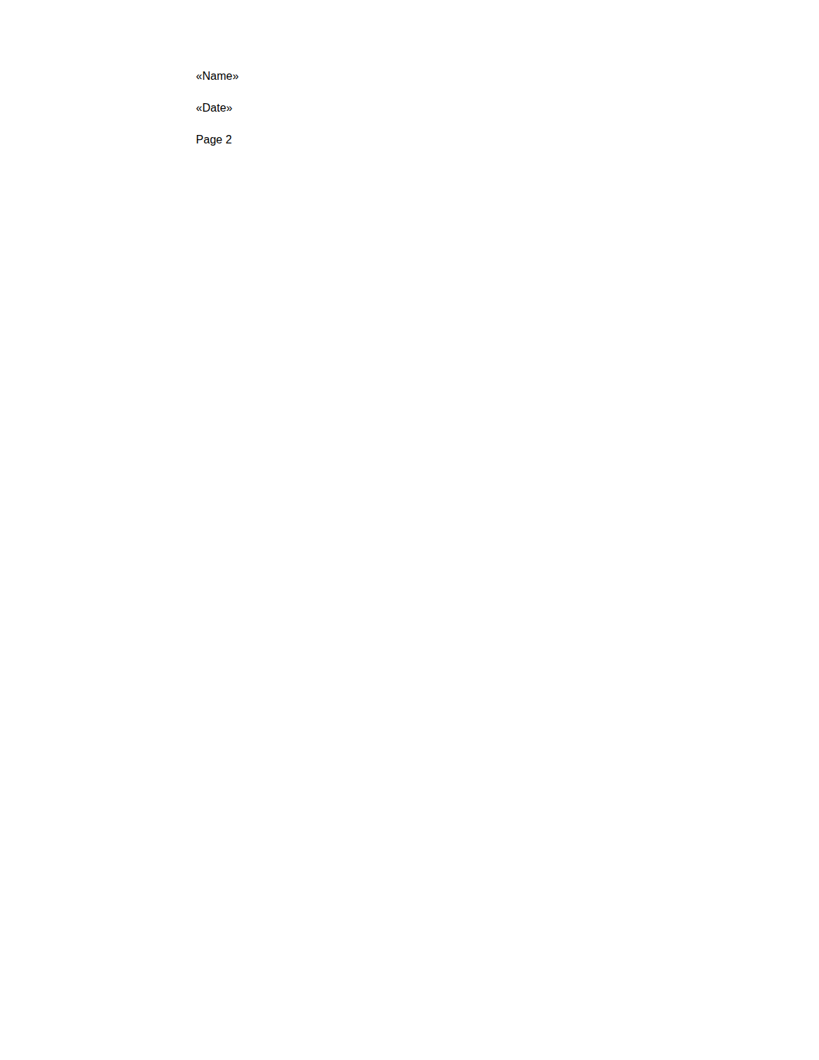«Name»
«Date»
Page 2